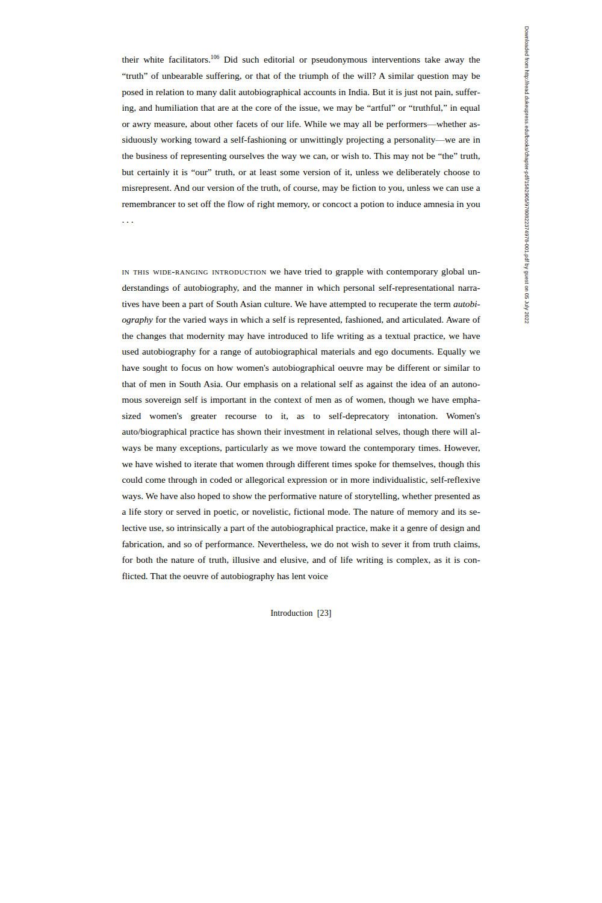Downloaded from http://read.dukeupress.edu/books/chapter-pdf/1582905/9780822374978-001.pdf by guest on 05 July 2022
their white facilitators.106 Did such editorial or pseudonymous interventions take away the “truth” of unbearable suffering, or that of the triumph of the will? A similar question may be posed in relation to many dalit autobiographical accounts in India. But it is just not pain, suffering, and humiliation that are at the core of the issue, we may be “artful” or “truthful,” in equal or awry measure, about other facets of our life. While we may all be performers—whether assiduously working toward a self-fashioning or unwittingly projecting a personality—we are in the business of representing ourselves the way we can, or wish to. This may not be “the” truth, but certainly it is “our” truth, or at least some version of it, unless we deliberately choose to misrepresent. And our version of the truth, of course, may be fiction to you, unless we can use a remembrancer to set off the flow of right memory, or concoct a potion to induce amnesia in you . . .
in this wide-ranging introduction we have tried to grapple with contemporary global understandings of autobiography, and the manner in which personal self-representational narratives have been a part of South Asian culture. We have attempted to recuperate the term autobiography for the varied ways in which a self is represented, fashioned, and articulated. Aware of the changes that modernity may have introduced to life writing as a textual practice, we have used autobiography for a range of autobiographical materials and ego documents. Equally we have sought to focus on how women's autobiographical oeuvre may be different or similar to that of men in South Asia. Our emphasis on a relational self as against the idea of an autonomous sovereign self is important in the context of men as of women, though we have emphasized women's greater recourse to it, as to self-deprecatory intonation. Women's auto/biographical practice has shown their investment in relational selves, though there will always be many exceptions, particularly as we move toward the contemporary times. However, we have wished to iterate that women through different times spoke for themselves, though this could come through in coded or allegorical expression or in more individualistic, self-reflexive ways. We have also hoped to show the performative nature of storytelling, whether presented as a life story or served in poetic, or novelistic, fictional mode. The nature of memory and its selective use, so intrinsically a part of the autobiographical practice, make it a genre of design and fabrication, and so of performance. Nevertheless, we do not wish to sever it from truth claims, for both the nature of truth, illusive and elusive, and of life writing is complex, as it is conflicted. That the oeuvre of autobiography has lent voice
Introduction [23]